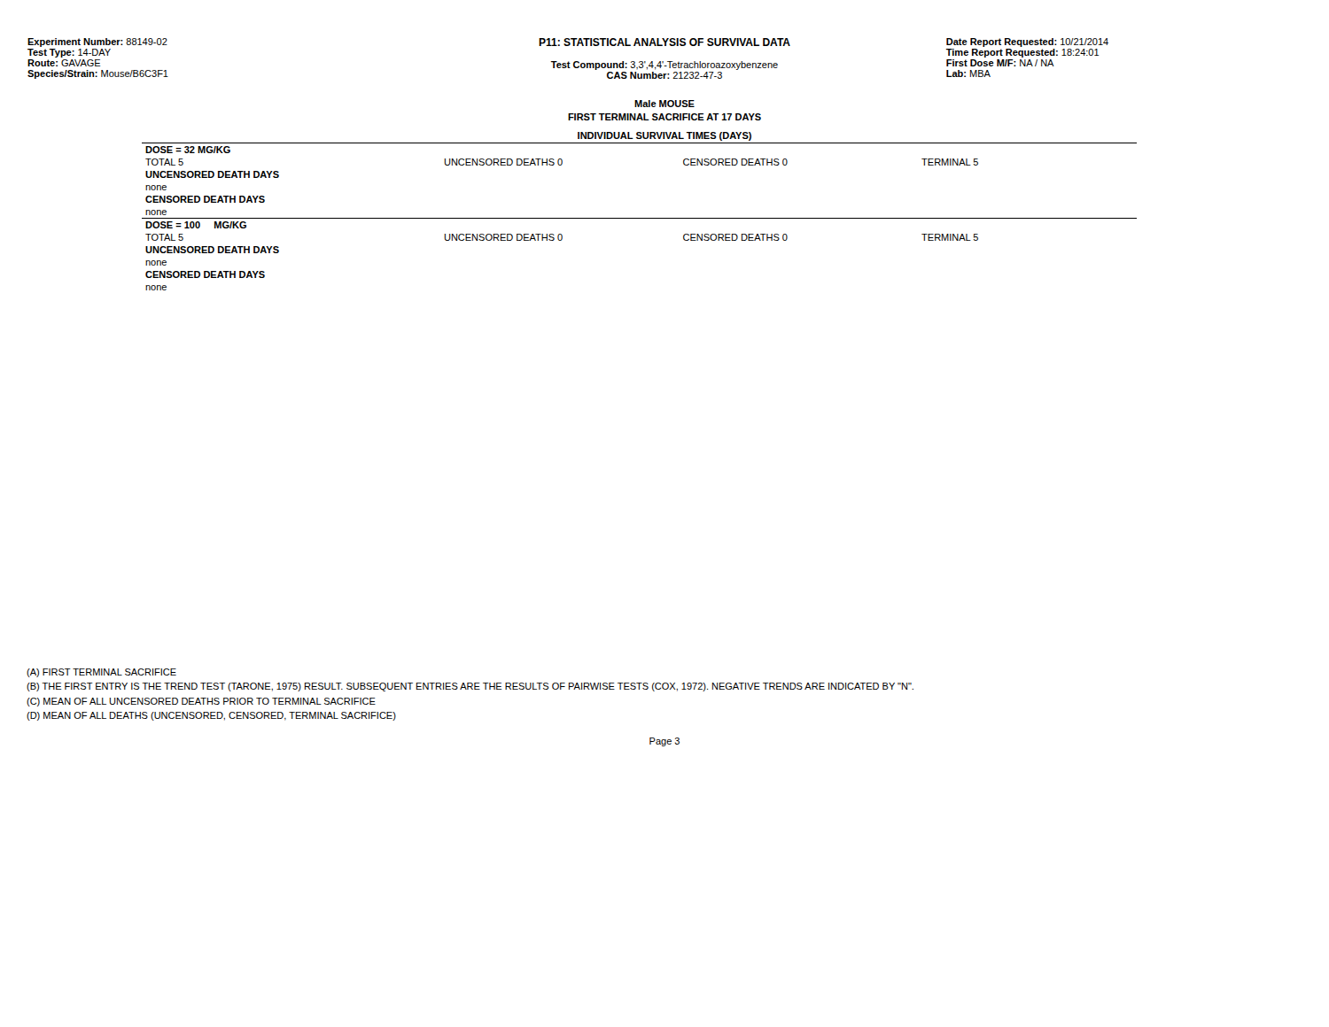| Experiment Number: 88149-02 Test Type: 14-DAY Route: GAVAGE Species/Strain: Mouse/B6C3F1 | P11: STATISTICAL ANALYSIS OF SURVIVAL DATA Test Compound: 3,3',4,4'-Tetrachloroazoxybenzene CAS Number: 21232-47-3 | Date Report Requested: 10/21/2014 Time Report Requested: 18:24:01 First Dose M/F: NA / NA Lab: MBA |
Male MOUSE
FIRST TERMINAL SACRIFICE AT 17 DAYS
INDIVIDUAL SURVIVAL TIMES (DAYS)
| DOSE = 32 MG/KG | | | |
| TOTAL 5 | UNCENSORED DEATHS 0 | CENSORED DEATHS 0 | TERMINAL 5 |
| UNCENSORED DEATH DAYS | | | |
| none | | | |
| CENSORED DEATH DAYS | | | |
| none | | | |
| DOSE = 100 MG/KG | | | |
| TOTAL 5 | UNCENSORED DEATHS 0 | CENSORED DEATHS 0 | TERMINAL 5 |
| UNCENSORED DEATH DAYS | | | |
| none | | | |
| CENSORED DEATH DAYS | | | |
| none | | | |
(A) FIRST TERMINAL SACRIFICE
(B) THE FIRST ENTRY IS THE TREND TEST (TARONE, 1975) RESULT. SUBSEQUENT ENTRIES ARE THE RESULTS OF PAIRWISE TESTS (COX, 1972). NEGATIVE TRENDS ARE INDICATED BY "N".
(C) MEAN OF ALL UNCENSORED DEATHS PRIOR TO TERMINAL SACRIFICE
(D) MEAN OF ALL DEATHS (UNCENSORED, CENSORED, TERMINAL SACRIFICE)
Page 3